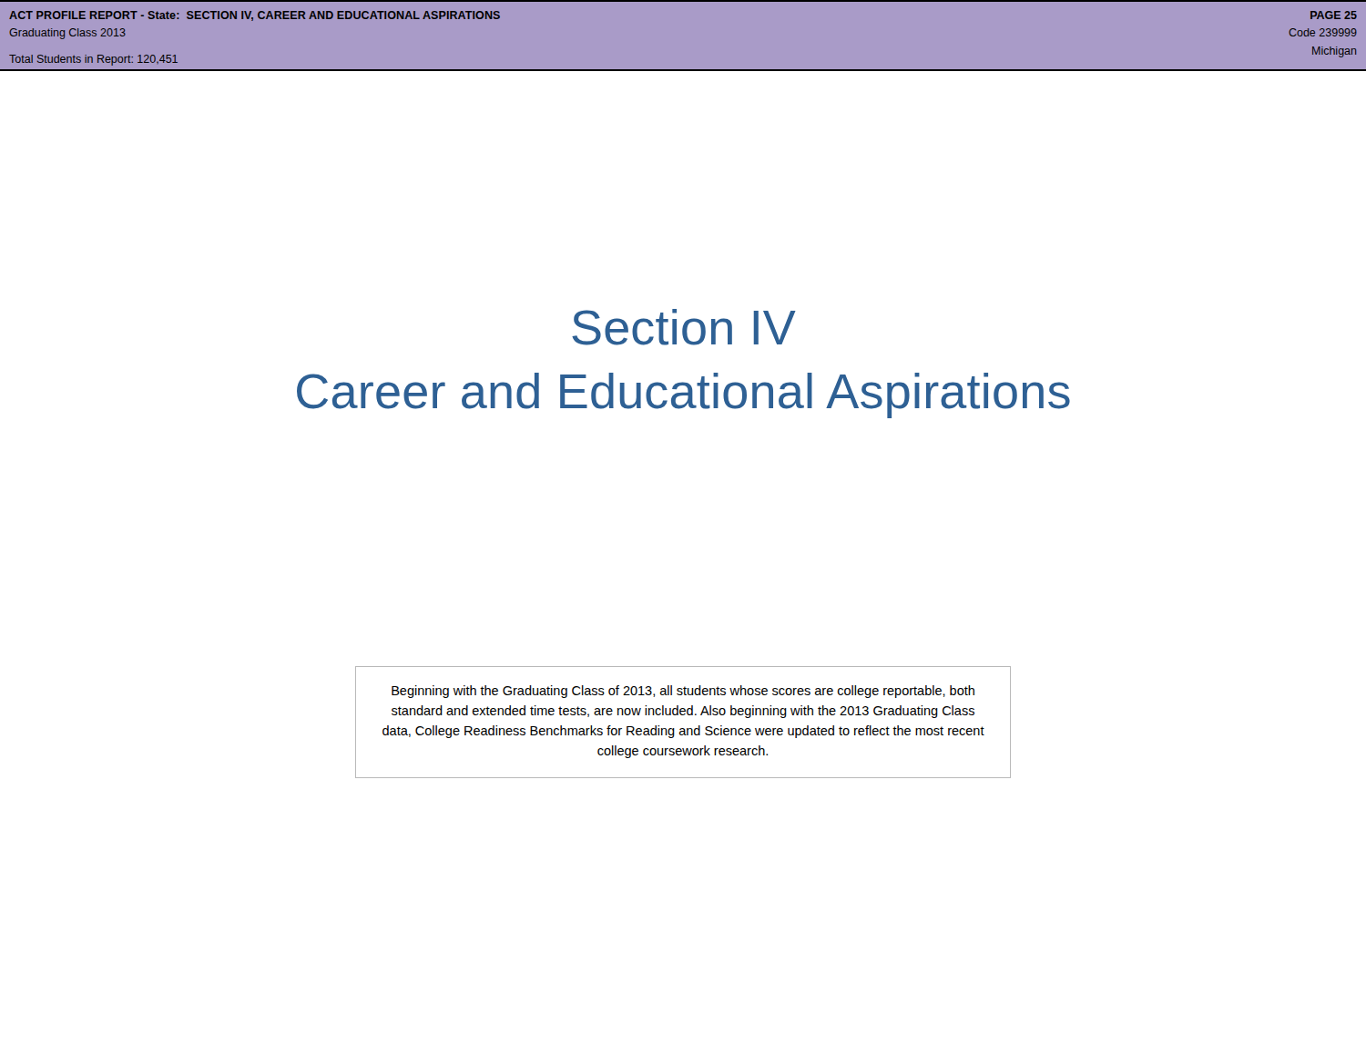ACT PROFILE REPORT - State: SECTION IV, CAREER AND EDUCATIONAL ASPIRATIONS
Graduating Class 2013
PAGE 25
Code 239999
Michigan
Total Students in Report: 120,451
Section IV Career and Educational Aspirations
Beginning with the Graduating Class of 2013, all students whose scores are college reportable, both standard and extended time tests, are now included. Also beginning with the 2013 Graduating Class data, College Readiness Benchmarks for Reading and Science were updated to reflect the most recent college coursework research.